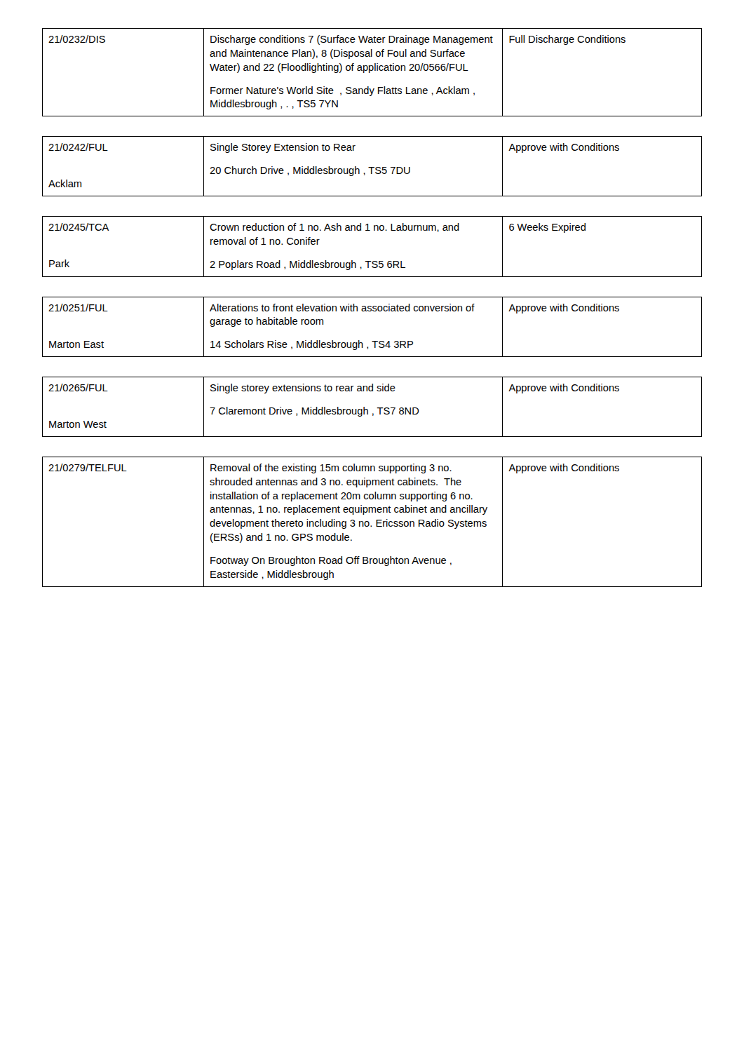| 21/0232/DIS | Discharge conditions 7 (Surface Water Drainage Management and Maintenance Plan), 8 (Disposal of Foul and Surface Water) and 22 (Floodlighting) of application 20/0566/FUL Former Nature's World Site , Sandy Flatts Lane , Acklam , Middlesbrough , . , TS5 7YN | Full Discharge Conditions |
| 21/0242/FUL Acklam | Single Storey Extension to Rear 20 Church Drive , Middlesbrough , TS5 7DU | Approve with Conditions |
| 21/0245/TCA Park | Crown reduction of 1 no. Ash and 1 no. Laburnum, and removal of 1 no. Conifer 2 Poplars Road , Middlesbrough , TS5 6RL | 6 Weeks Expired |
| 21/0251/FUL Marton East | Alterations to front elevation with associated conversion of garage to habitable room 14 Scholars Rise , Middlesbrough , TS4 3RP | Approve with Conditions |
| 21/0265/FUL Marton West | Single storey extensions to rear and side 7 Claremont Drive , Middlesbrough , TS7 8ND | Approve with Conditions |
| 21/0279/TELFUL | Removal of the existing 15m column supporting 3 no. shrouded antennas and 3 no. equipment cabinets. The installation of a replacement 20m column supporting 6 no. antennas, 1 no. replacement equipment cabinet and ancillary development thereto including 3 no. Ericsson Radio Systems (ERSs) and 1 no. GPS module. Footway On Broughton Road Off Broughton Avenue , Easterside , Middlesbrough | Approve with Conditions |